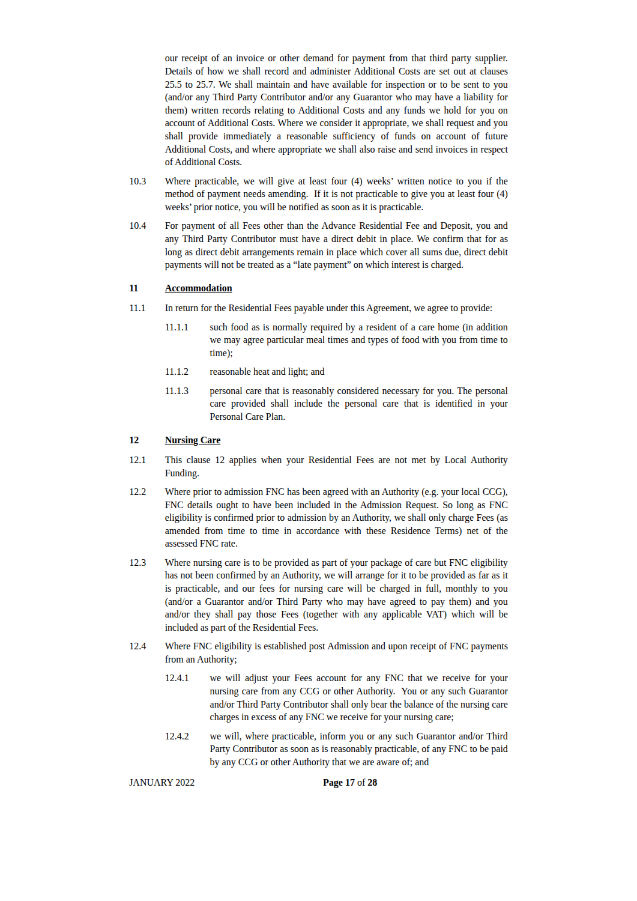our receipt of an invoice or other demand for payment from that third party supplier. Details of how we shall record and administer Additional Costs are set out at clauses 25.5 to 25.7. We shall maintain and have available for inspection or to be sent to you (and/or any Third Party Contributor and/or any Guarantor who may have a liability for them) written records relating to Additional Costs and any funds we hold for you on account of Additional Costs. Where we consider it appropriate, we shall request and you shall provide immediately a reasonable sufficiency of funds on account of future Additional Costs, and where appropriate we shall also raise and send invoices in respect of Additional Costs.
10.3
Where practicable, we will give at least four (4) weeks’ written notice to you if the method of payment needs amending. If it is not practicable to give you at least four (4) weeks’ prior notice, you will be notified as soon as it is practicable.
10.4
For payment of all Fees other than the Advance Residential Fee and Deposit, you and any Third Party Contributor must have a direct debit in place. We confirm that for as long as direct debit arrangements remain in place which cover all sums due, direct debit payments will not be treated as a “late payment” on which interest is charged.
11
Accommodation
11.1
In return for the Residential Fees payable under this Agreement, we agree to provide:
11.1.1
such food as is normally required by a resident of a care home (in addition we may agree particular meal times and types of food with you from time to time);
11.1.2
reasonable heat and light; and
11.1.3
personal care that is reasonably considered necessary for you. The personal care provided shall include the personal care that is identified in your Personal Care Plan.
12
Nursing Care
12.1
This clause 12 applies when your Residential Fees are not met by Local Authority Funding.
12.2
Where prior to admission FNC has been agreed with an Authority (e.g. your local CCG), FNC details ought to have been included in the Admission Request. So long as FNC eligibility is confirmed prior to admission by an Authority, we shall only charge Fees (as amended from time to time in accordance with these Residence Terms) net of the assessed FNC rate.
12.3
Where nursing care is to be provided as part of your package of care but FNC eligibility has not been confirmed by an Authority, we will arrange for it to be provided as far as it is practicable, and our fees for nursing care will be charged in full, monthly to you (and/or a Guarantor and/or Third Party who may have agreed to pay them) and you and/or they shall pay those Fees (together with any applicable VAT) which will be included as part of the Residential Fees.
12.4
Where FNC eligibility is established post Admission and upon receipt of FNC payments from an Authority;
12.4.1
we will adjust your Fees account for any FNC that we receive for your nursing care from any CCG or other Authority. You or any such Guarantor and/or Third Party Contributor shall only bear the balance of the nursing care charges in excess of any FNC we receive for your nursing care;
12.4.2
we will, where practicable, inform you or any such Guarantor and/or Third Party Contributor as soon as is reasonably practicable, of any FNC to be paid by any CCG or other Authority that we are aware of; and
JANUARY 2022
Page 17 of 28